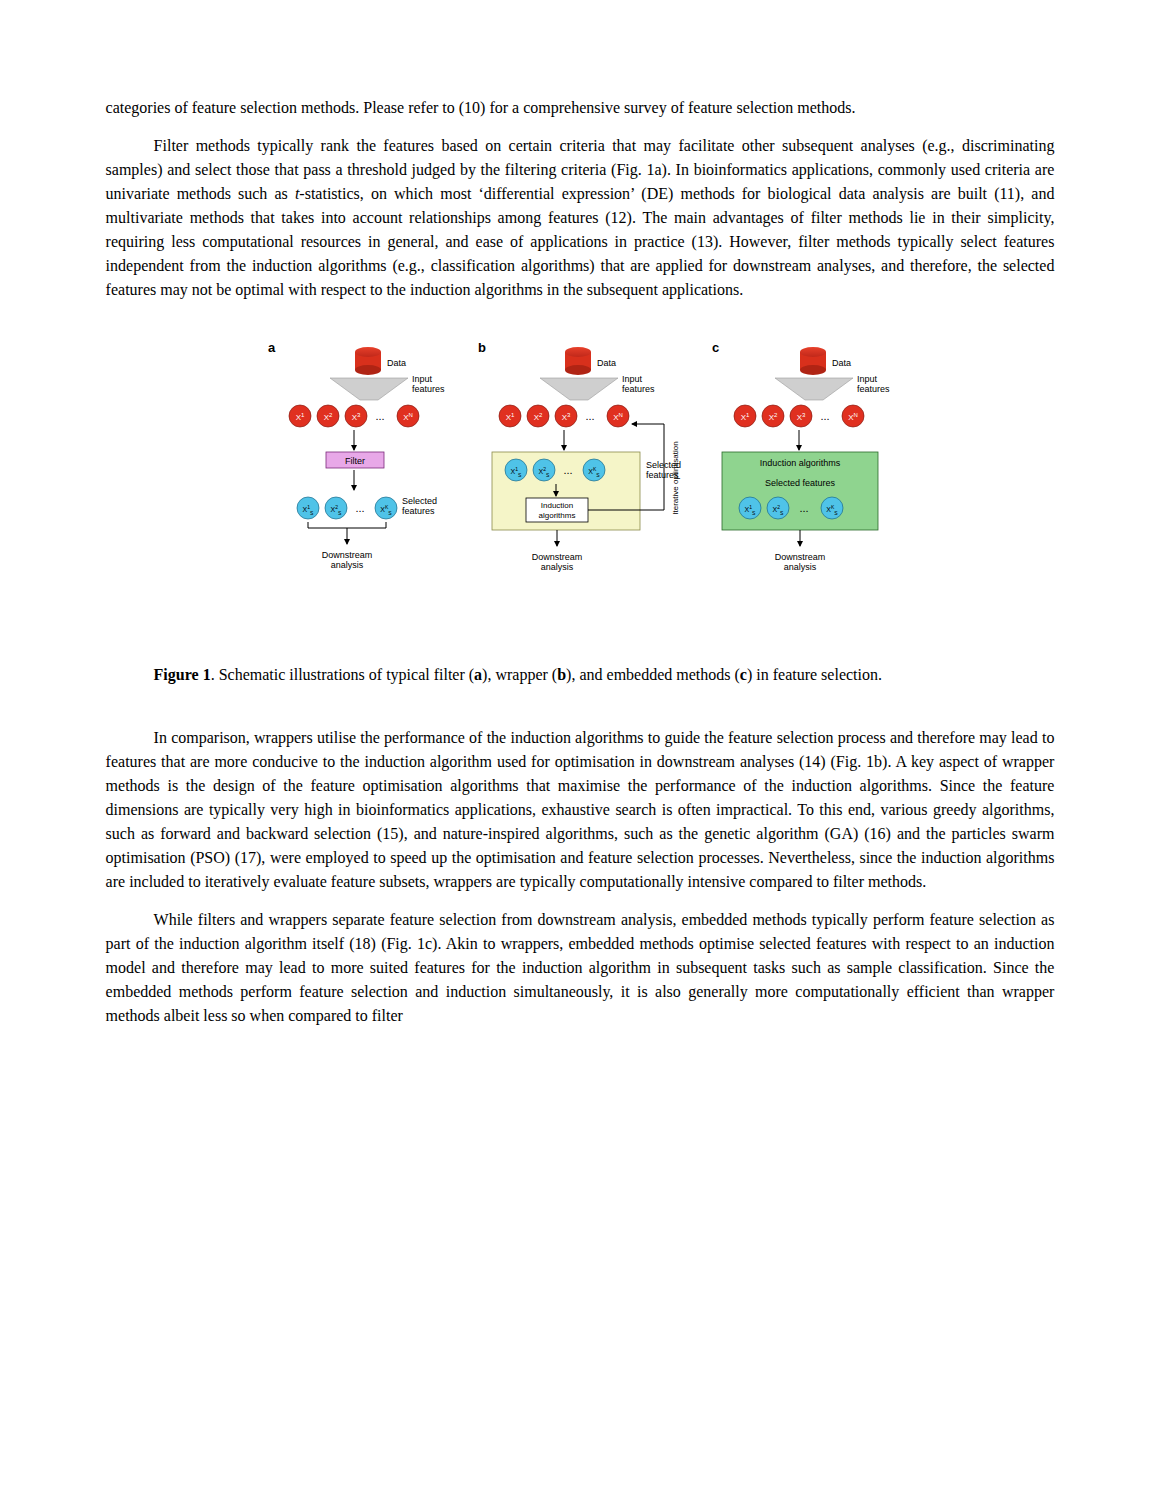categories of feature selection methods. Please refer to (10) for a comprehensive survey of feature selection methods.
Filter methods typically rank the features based on certain criteria that may facilitate other subsequent analyses (e.g., discriminating samples) and select those that pass a threshold judged by the filtering criteria (Fig. 1a). In bioinformatics applications, commonly used criteria are univariate methods such as t-statistics, on which most ‘differential expression’ (DE) methods for biological data analysis are built (11), and multivariate methods that takes into account relationships among features (12). The main advantages of filter methods lie in their simplicity, requiring less computational resources in general, and ease of applications in practice (13). However, filter methods typically select features independent from the induction algorithms (e.g., classification algorithms) that are applied for downstream analyses, and therefore, the selected features may not be optimal with respect to the induction algorithms in the subsequent applications.
a Data Input features X1 X2 X3 ... XN Filter X1S X2S ... XKS Selected features Downstream analysis b Data Input features X1 X2 X3 ... XN X1S X2S ... XKS Selected features Induction algorithms Iterative optimisation Downstream analysis c Data Input features X1 X2 X3 ... XN Induction algorithms Selected features X1S X2S ... XKS Downstream analysis
Figure 1. Schematic illustrations of typical filter (a), wrapper (b), and embedded methods (c) in feature selection.
In comparison, wrappers utilise the performance of the induction algorithms to guide the feature selection process and therefore may lead to features that are more conducive to the induction algorithm used for optimisation in downstream analyses (14) (Fig. 1b). A key aspect of wrapper methods is the design of the feature optimisation algorithms that maximise the performance of the induction algorithms. Since the feature dimensions are typically very high in bioinformatics applications, exhaustive search is often impractical. To this end, various greedy algorithms, such as forward and backward selection (15), and nature-inspired algorithms, such as the genetic algorithm (GA) (16) and the particles swarm optimisation (PSO) (17), were employed to speed up the optimisation and feature selection processes. Nevertheless, since the induction algorithms are included to iteratively evaluate feature subsets, wrappers are typically computationally intensive compared to filter methods.
While filters and wrappers separate feature selection from downstream analysis, embedded methods typically perform feature selection as part of the induction algorithm itself (18) (Fig. 1c). Akin to wrappers, embedded methods optimise selected features with respect to an induction model and therefore may lead to more suited features for the induction algorithm in subsequent tasks such as sample classification. Since the embedded methods perform feature selection and induction simultaneously, it is also generally more computationally efficient than wrapper methods albeit less so when compared to filter